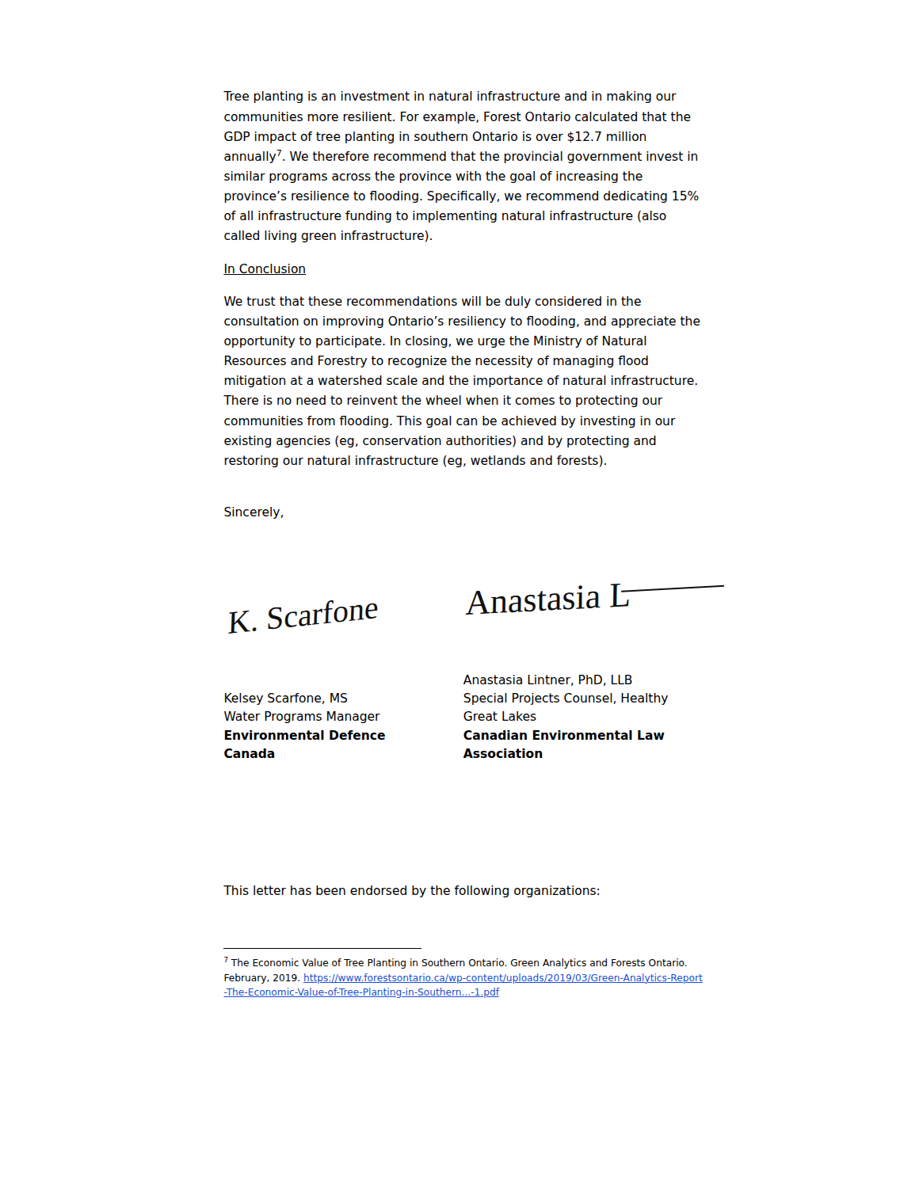Tree planting is an investment in natural infrastructure and in making our communities more resilient. For example, Forest Ontario calculated that the GDP impact of tree planting in southern Ontario is over $12.7 million annually7. We therefore recommend that the provincial government invest in similar programs across the province with the goal of increasing the province’s resilience to flooding. Specifically, we recommend dedicating 15% of all infrastructure funding to implementing natural infrastructure (also called living green infrastructure).
In Conclusion
We trust that these recommendations will be duly considered in the consultation on improving Ontario’s resiliency to flooding, and appreciate the opportunity to participate. In closing, we urge the Ministry of Natural Resources and Forestry to recognize the necessity of managing flood mitigation at a watershed scale and the importance of natural infrastructure. There is no need to reinvent the wheel when it comes to protecting our communities from flooding. This goal can be achieved by investing in our existing agencies (eg, conservation authorities) and by protecting and restoring our natural infrastructure (eg, wetlands and forests).
Sincerely,
K. Scarfone
Kelsey Scarfone, MS
Water Programs Manager
Environmental Defence Canada
Anastasia L
Anastasia Lintner, PhD, LLB
Special Projects Counsel, Healthy Great Lakes
Canadian Environmental Law Association
This letter has been endorsed by the following organizations:
7 The Economic Value of Tree Planting in Southern Ontario. Green Analytics and Forests Ontario. February, 2019. https://www.forestsontario.ca/wp-content/uploads/2019/03/Green-Analytics-Report-The-Economic-Value-of-Tree-Planting-in-Southern...-1.pdf